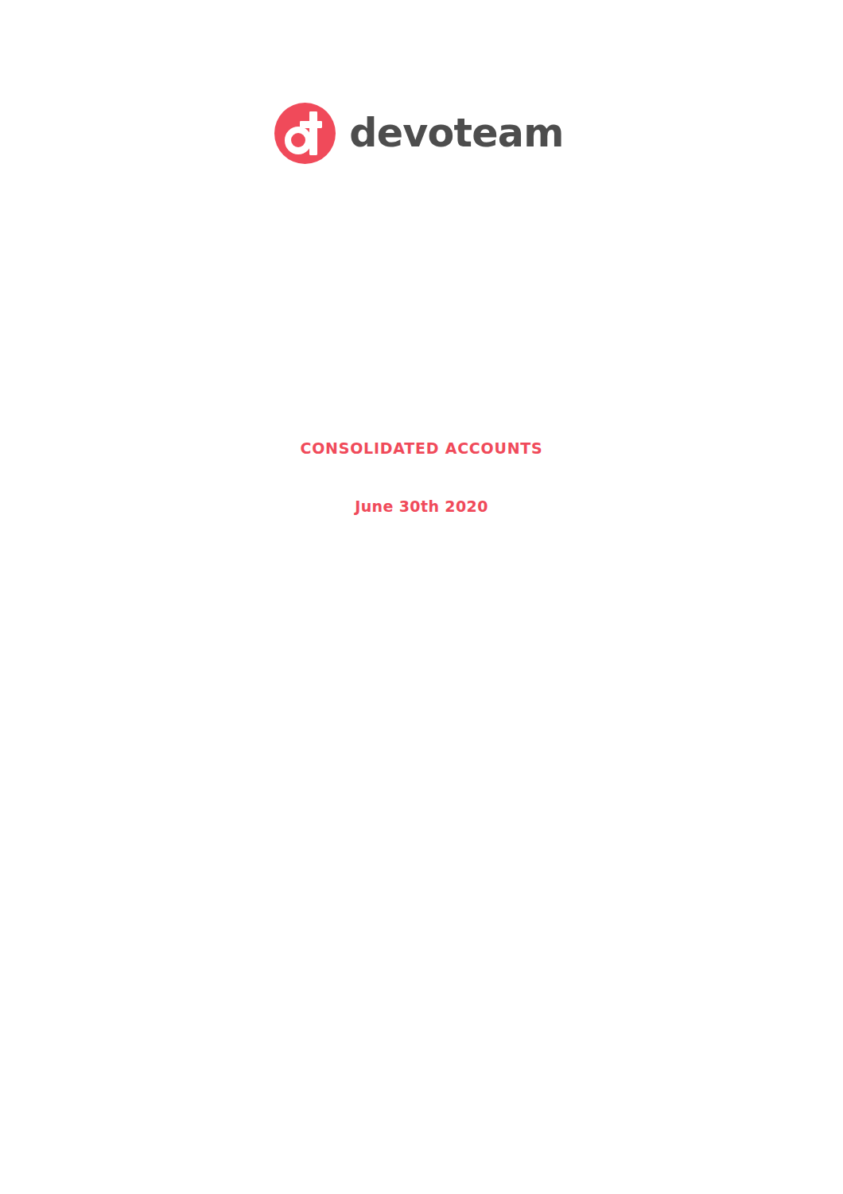devoteam
CONSOLIDATED ACCOUNTS
June 30th 2020